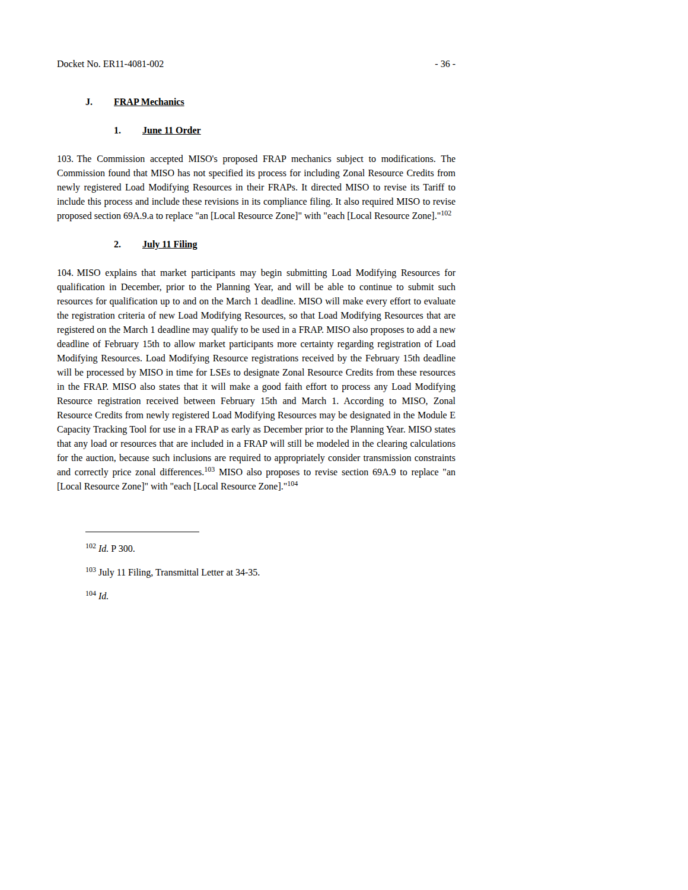Docket No. ER11-4081-002
- 36 -
J. FRAP Mechanics
1. June 11 Order
103. The Commission accepted MISO's proposed FRAP mechanics subject to modifications. The Commission found that MISO has not specified its process for including Zonal Resource Credits from newly registered Load Modifying Resources in their FRAPs. It directed MISO to revise its Tariff to include this process and include these revisions in its compliance filing. It also required MISO to revise proposed section 69A.9.a to replace "an [Local Resource Zone]" with "each [Local Resource Zone]."102
2. July 11 Filing
104. MISO explains that market participants may begin submitting Load Modifying Resources for qualification in December, prior to the Planning Year, and will be able to continue to submit such resources for qualification up to and on the March 1 deadline. MISO will make every effort to evaluate the registration criteria of new Load Modifying Resources, so that Load Modifying Resources that are registered on the March 1 deadline may qualify to be used in a FRAP. MISO also proposes to add a new deadline of February 15th to allow market participants more certainty regarding registration of Load Modifying Resources. Load Modifying Resource registrations received by the February 15th deadline will be processed by MISO in time for LSEs to designate Zonal Resource Credits from these resources in the FRAP. MISO also states that it will make a good faith effort to process any Load Modifying Resource registration received between February 15th and March 1. According to MISO, Zonal Resource Credits from newly registered Load Modifying Resources may be designated in the Module E Capacity Tracking Tool for use in a FRAP as early as December prior to the Planning Year. MISO states that any load or resources that are included in a FRAP will still be modeled in the clearing calculations for the auction, because such inclusions are required to appropriately consider transmission constraints and correctly price zonal differences.103 MISO also proposes to revise section 69A.9 to replace "an [Local Resource Zone]" with "each [Local Resource Zone]."104
102 Id. P 300.
103 July 11 Filing, Transmittal Letter at 34-35.
104 Id.